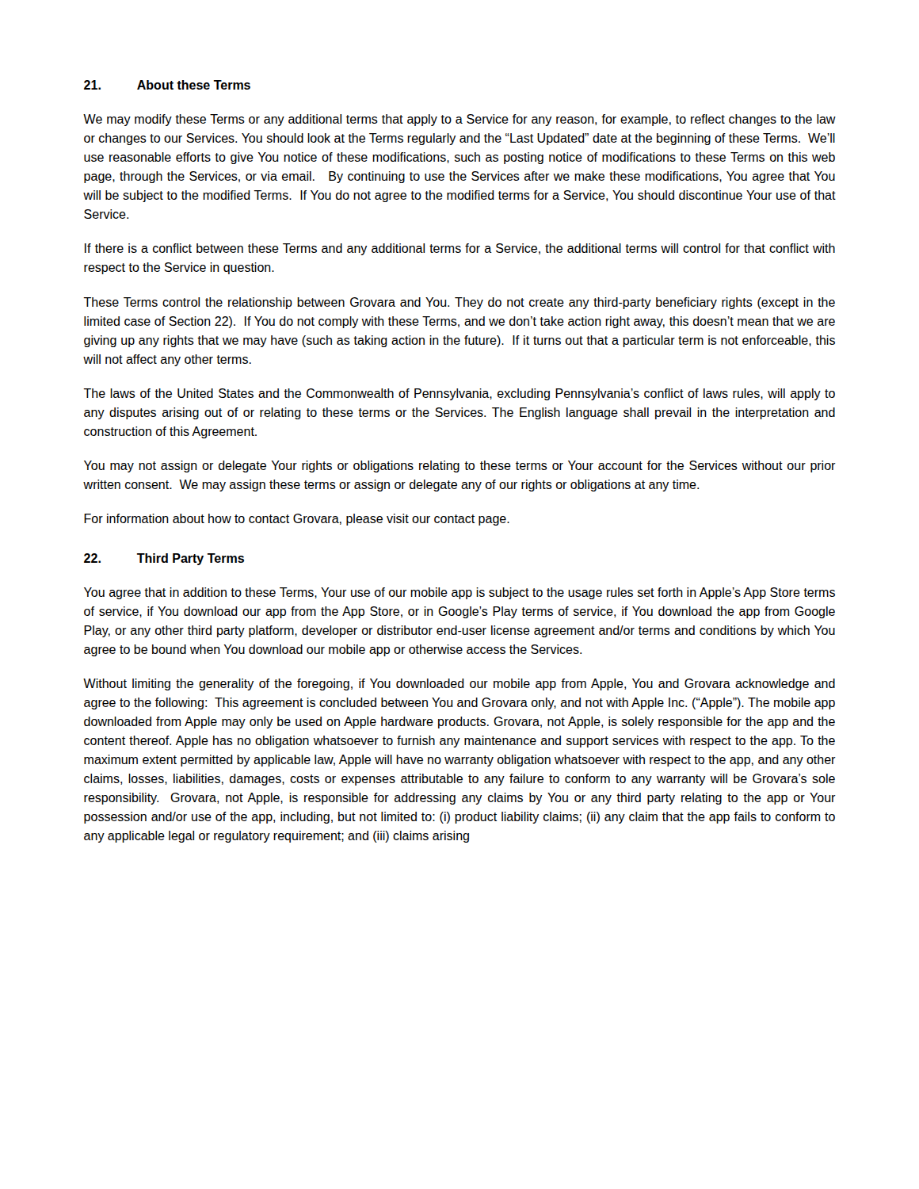21. About these Terms
We may modify these Terms or any additional terms that apply to a Service for any reason, for example, to reflect changes to the law or changes to our Services. You should look at the Terms regularly and the “Last Updated” date at the beginning of these Terms. We’ll use reasonable efforts to give You notice of these modifications, such as posting notice of modifications to these Terms on this web page, through the Services, or via email. By continuing to use the Services after we make these modifications, You agree that You will be subject to the modified Terms. If You do not agree to the modified terms for a Service, You should discontinue Your use of that Service.
If there is a conflict between these Terms and any additional terms for a Service, the additional terms will control for that conflict with respect to the Service in question.
These Terms control the relationship between Grovara and You. They do not create any third-party beneficiary rights (except in the limited case of Section 22). If You do not comply with these Terms, and we don’t take action right away, this doesn’t mean that we are giving up any rights that we may have (such as taking action in the future). If it turns out that a particular term is not enforceable, this will not affect any other terms.
The laws of the United States and the Commonwealth of Pennsylvania, excluding Pennsylvania’s conflict of laws rules, will apply to any disputes arising out of or relating to these terms or the Services. The English language shall prevail in the interpretation and construction of this Agreement.
You may not assign or delegate Your rights or obligations relating to these terms or Your account for the Services without our prior written consent. We may assign these terms or assign or delegate any of our rights or obligations at any time.
For information about how to contact Grovara, please visit our contact page.
22. Third Party Terms
You agree that in addition to these Terms, Your use of our mobile app is subject to the usage rules set forth in Apple’s App Store terms of service, if You download our app from the App Store, or in Google’s Play terms of service, if You download the app from Google Play, or any other third party platform, developer or distributor end-user license agreement and/or terms and conditions by which You agree to be bound when You download our mobile app or otherwise access the Services.
Without limiting the generality of the foregoing, if You downloaded our mobile app from Apple, You and Grovara acknowledge and agree to the following: This agreement is concluded between You and Grovara only, and not with Apple Inc. (“Apple”). The mobile app downloaded from Apple may only be used on Apple hardware products. Grovara, not Apple, is solely responsible for the app and the content thereof. Apple has no obligation whatsoever to furnish any maintenance and support services with respect to the app. To the maximum extent permitted by applicable law, Apple will have no warranty obligation whatsoever with respect to the app, and any other claims, losses, liabilities, damages, costs or expenses attributable to any failure to conform to any warranty will be Grovara’s sole responsibility. Grovara, not Apple, is responsible for addressing any claims by You or any third party relating to the app or Your possession and/or use of the app, including, but not limited to: (i) product liability claims; (ii) any claim that the app fails to conform to any applicable legal or regulatory requirement; and (iii) claims arising